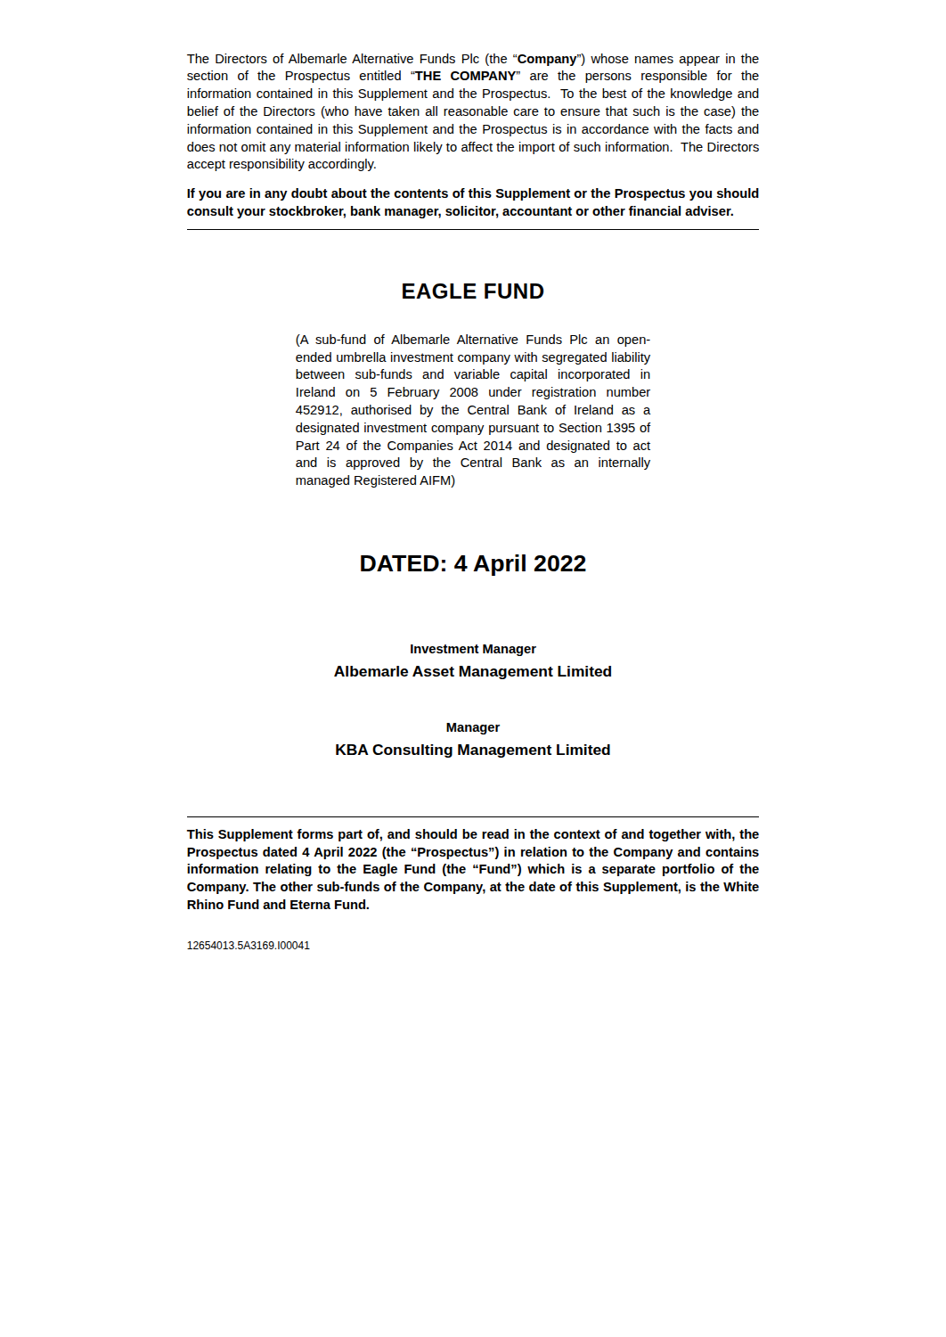The Directors of Albemarle Alternative Funds Plc (the “Company”) whose names appear in the section of the Prospectus entitled “THE COMPANY” are the persons responsible for the information contained in this Supplement and the Prospectus. To the best of the knowledge and belief of the Directors (who have taken all reasonable care to ensure that such is the case) the information contained in this Supplement and the Prospectus is in accordance with the facts and does not omit any material information likely to affect the import of such information. The Directors accept responsibility accordingly.
If you are in any doubt about the contents of this Supplement or the Prospectus you should consult your stockbroker, bank manager, solicitor, accountant or other financial adviser.
EAGLE FUND
(A sub-fund of Albemarle Alternative Funds Plc an open-ended umbrella investment company with segregated liability between sub-funds and variable capital incorporated in Ireland on 5 February 2008 under registration number 452912, authorised by the Central Bank of Ireland as a designated investment company pursuant to Section 1395 of Part 24 of the Companies Act 2014 and designated to act and is approved by the Central Bank as an internally managed Registered AIFM)
DATED: 4 April 2022
Investment Manager
Albemarle Asset Management Limited
Manager
KBA Consulting Management Limited
This Supplement forms part of, and should be read in the context of and together with, the Prospectus dated 4 April 2022 (the “Prospectus”) in relation to the Company and contains information relating to the Eagle Fund (the “Fund”) which is a separate portfolio of the Company. The other sub-funds of the Company, at the date of this Supplement, is the White Rhino Fund and Eterna Fund.
12654013.5A3169.I00041